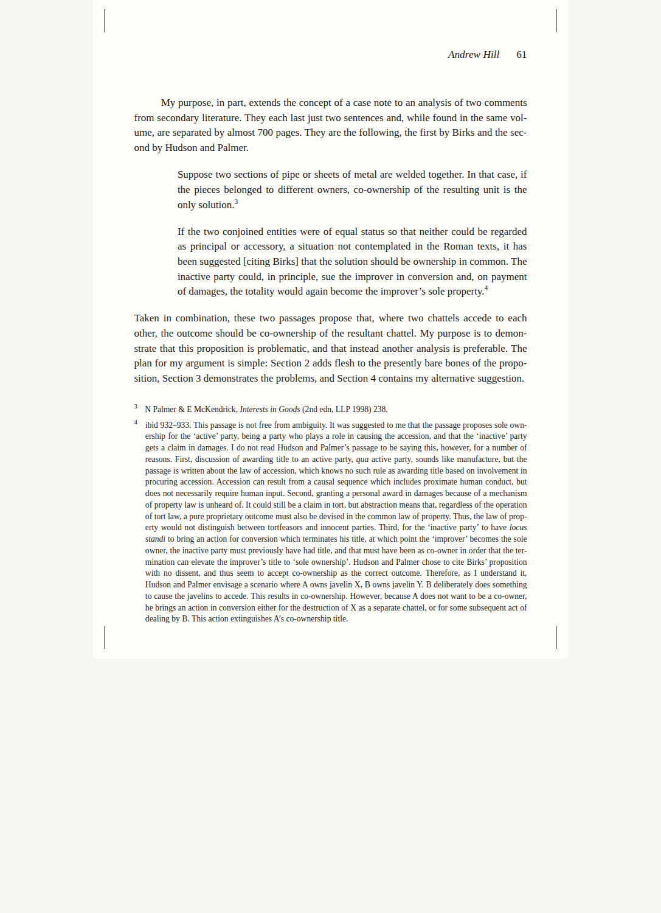Andrew Hill 61
My purpose, in part, extends the concept of a case note to an analysis of two comments from secondary literature. They each last just two sentences and, while found in the same volume, are separated by almost 700 pages. They are the following, the first by Birks and the second by Hudson and Palmer.
Suppose two sections of pipe or sheets of metal are welded together. In that case, if the pieces belonged to different owners, co-ownership of the resulting unit is the only solution.3
If the two conjoined entities were of equal status so that neither could be regarded as principal or accessory, a situation not contemplated in the Roman texts, it has been suggested [citing Birks] that the solution should be ownership in common. The inactive party could, in principle, sue the improver in conversion and, on payment of damages, the totality would again become the improver’s sole property.4
Taken in combination, these two passages propose that, where two chattels accede to each other, the outcome should be co-ownership of the resultant chattel. My purpose is to demonstrate that this proposition is problematic, and that instead another analysis is preferable. The plan for my argument is simple: Section 2 adds flesh to the presently bare bones of the proposition, Section 3 demonstrates the problems, and Section 4 contains my alternative suggestion.
3 N Palmer & E McKendrick, Interests in Goods (2nd edn, LLP 1998) 238.
4 ibid 932–933. This passage is not free from ambiguity. It was suggested to me that the passage proposes sole ownership for the ‘active’ party, being a party who plays a role in causing the accession, and that the ‘inactive’ party gets a claim in damages. I do not read Hudson and Palmer’s passage to be saying this, however, for a number of reasons. First, discussion of awarding title to an active party, qua active party, sounds like manufacture, but the passage is written about the law of accession, which knows no such rule as awarding title based on involvement in procuring accession. Accession can result from a causal sequence which includes proximate human conduct, but does not necessarily require human input. Second, granting a personal award in damages because of a mechanism of property law is unheard of. It could still be a claim in tort, but abstraction means that, regardless of the operation of tort law, a pure proprietary outcome must also be devised in the common law of property. Thus, the law of property would not distinguish between tortfeasors and innocent parties. Third, for the ‘inactive party’ to have locus standi to bring an action for conversion which terminates his title, at which point the ‘improver’ becomes the sole owner, the inactive party must previously have had title, and that must have been as co-owner in order that the termination can elevate the improver’s title to ‘sole ownership’. Hudson and Palmer chose to cite Birks’ proposition with no dissent, and thus seem to accept co-ownership as the correct outcome. Therefore, as I understand it, Hudson and Palmer envisage a scenario where A owns javelin X, B owns javelin Y. B deliberately does something to cause the javelins to accede. This results in co-ownership. However, because A does not want to be a co-owner, he brings an action in conversion either for the destruction of X as a separate chattel, or for some subsequent act of dealing by B. This action extinguishes A’s co-ownership title.